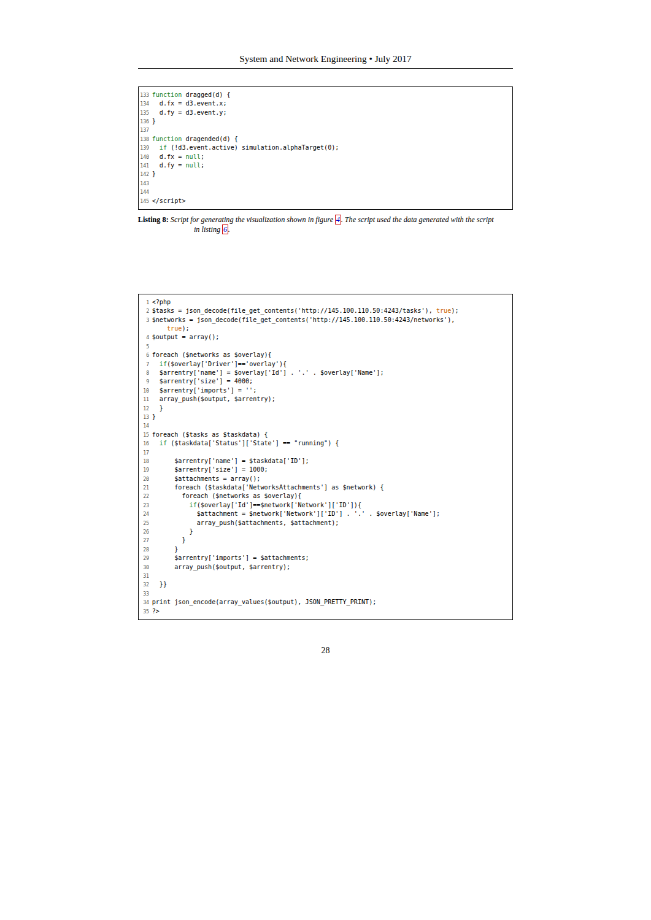System and Network Engineering • July 2017
133 function dragged(d) {
134  d.fx = d3.event.x;
135  d.fy = d3.event.y;
136}
137
138 function dragended(d) {
139  if (!d3.event.active) simulation.alphaTarget(0);
140  d.fx = null;
141  d.fy = null;
142}
143
144
145</script>
Listing 8: Script for generating the visualization shown in figure 4. The script used the data generated with the script in listing 6.
1<?php
2$tasks = json_decode(file_get_contents('http://145.100.110.50:4243/tasks'), true);
3$networks = json_decode(file_get_contents('http://145.100.110.50:4243/networks'),
    true);
4$output = array();
5
6foreach ($networks as $overlay){
7  if($overlay['Driver']=='overlay'){
8  $arrentry['name'] = $overlay['Id'] . '.' . $overlay['Name'];
9  $arrentry['size'] = 4000;
10  $arrentry['imports'] = '';
11  array_push($output, $arrentry);
12  }
13}
14
15foreach ($tasks as $taskdata) {
16  if ($taskdata['Status']['State'] == "running") {
17
18      $arrentry['name'] = $taskdata['ID'];
19      $arrentry['size'] = 1000;
20      $attachments = array();
21      foreach ($taskdata['NetworksAttachments'] as $network) {
22        foreach ($networks as $overlay){
23          if($overlay['Id']==$network['Network']['ID']){
24            $attachment = $network['Network']['ID'] . '.' . $overlay['Name'];
25            array_push($attachments, $attachment);
26          }
27        }
28      }
29      $arrentry['imports'] = $attachments;
30      array_push($output, $arrentry);
31
32  }}
33
34print json_encode(array_values($output), JSON_PRETTY_PRINT);
35?>
28